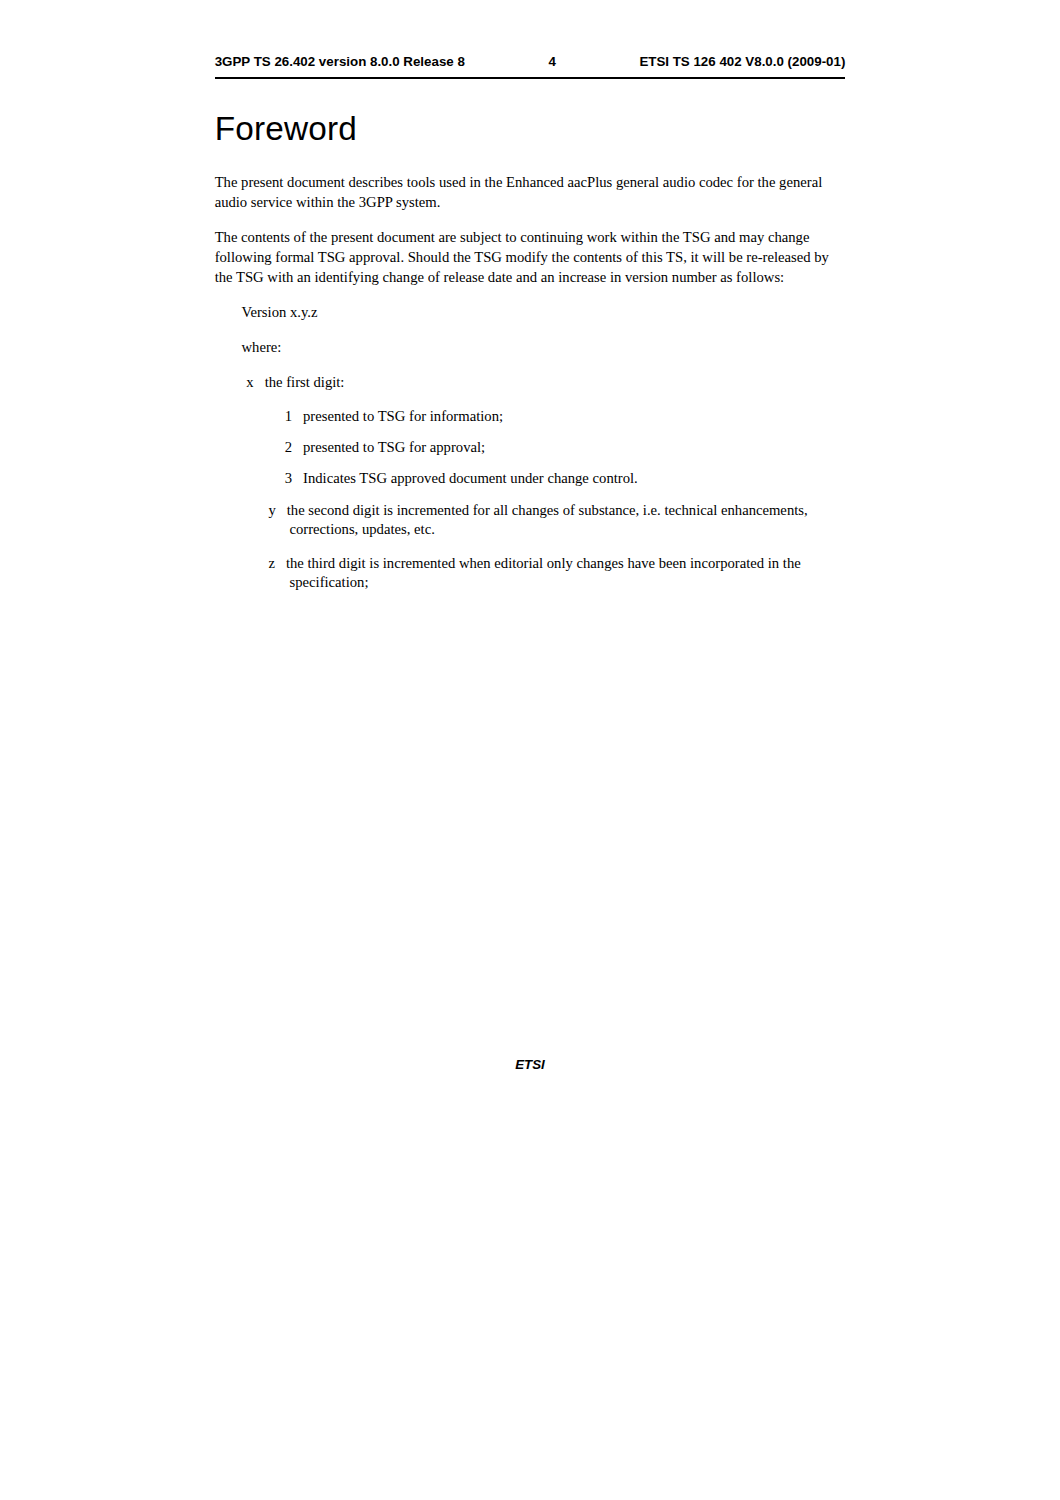3GPP TS 26.402 version 8.0.0 Release 8
4
ETSI TS 126 402 V8.0.0 (2009-01)
Foreword
The present document describes tools used in the Enhanced aacPlus general audio codec for the general audio service within the 3GPP system.
The contents of the present document are subject to continuing work within the TSG and may change following formal TSG approval. Should the TSG modify the contents of this TS, it will be re-released by the TSG with an identifying change of release date and an increase in version number as follows:
Version x.y.z
where:
x the first digit:
1 presented to TSG for information;
2 presented to TSG for approval;
3 Indicates TSG approved document under change control.
y the second digit is incremented for all changes of substance, i.e. technical enhancements, corrections, updates, etc.
z the third digit is incremented when editorial only changes have been incorporated in the specification;
ETSI